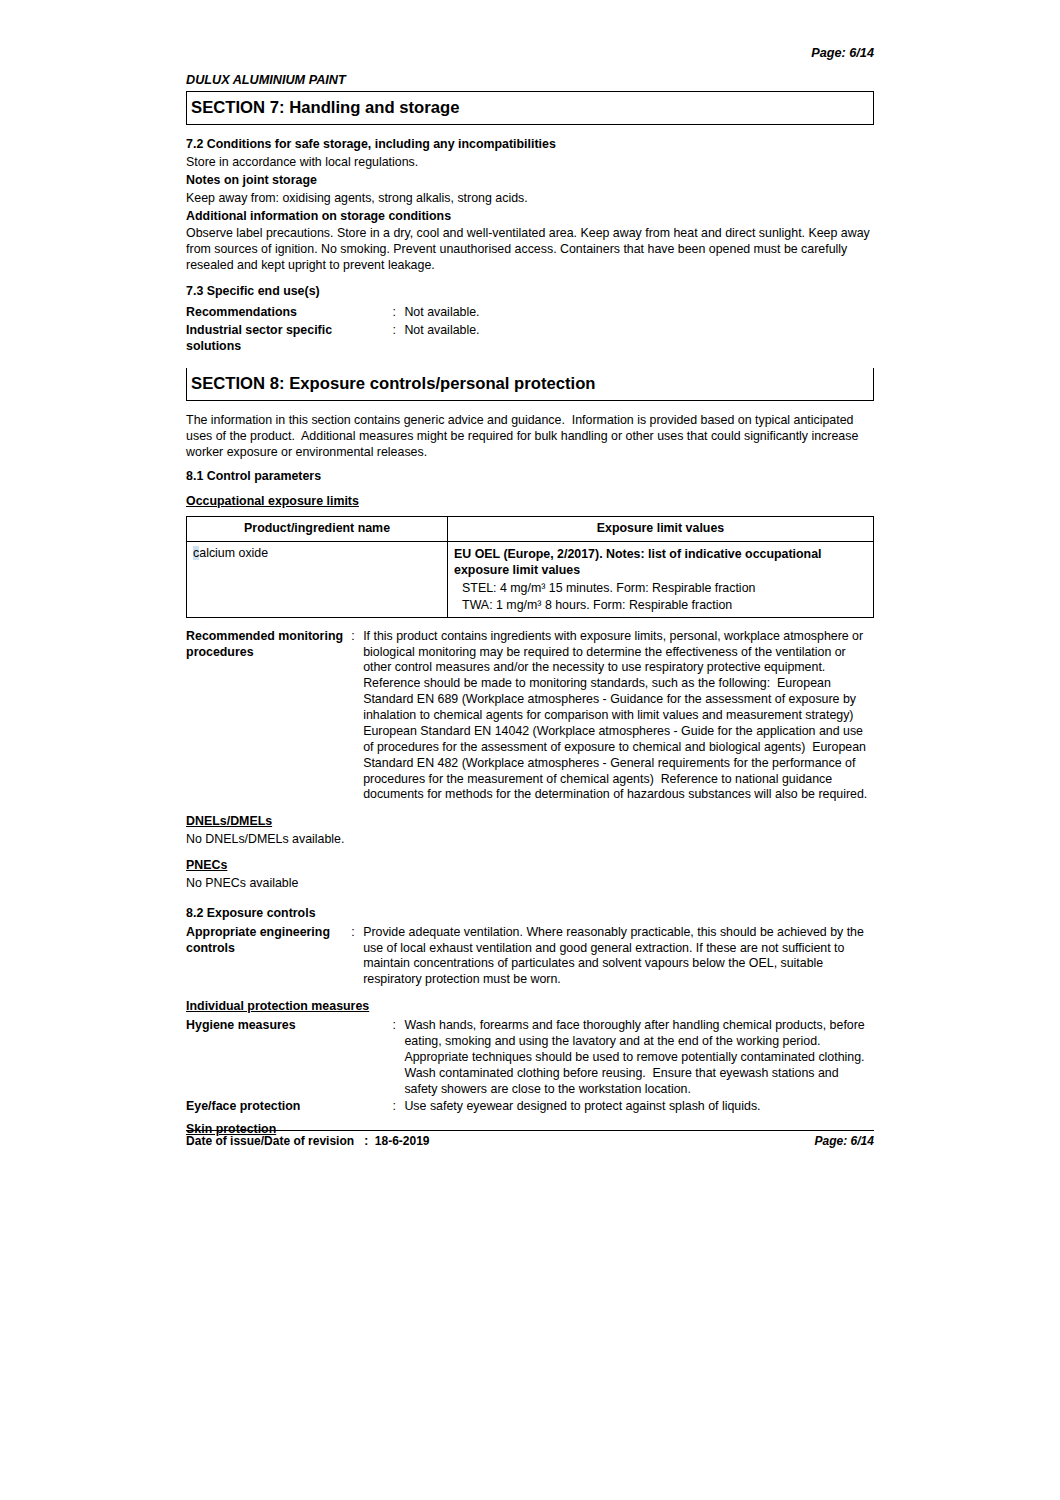Page: 6/14
DULUX ALUMINIUM PAINT
SECTION 7: Handling and storage
7.2 Conditions for safe storage, including any incompatibilities
Store in accordance with local regulations.
Notes on joint storage
Keep away from: oxidising agents, strong alkalis, strong acids.
Additional information on storage conditions
Observe label precautions. Store in a dry, cool and well-ventilated area. Keep away from heat and direct sunlight. Keep away from sources of ignition. No smoking. Prevent unauthorised access. Containers that have been opened must be carefully resealed and kept upright to prevent leakage.
7.3 Specific end use(s)
| Recommendations | : | Not available. |
| Industrial sector specific solutions | : | Not available. |
SECTION 8: Exposure controls/personal protection
The information in this section contains generic advice and guidance. Information is provided based on typical anticipated uses of the product. Additional measures might be required for bulk handling or other uses that could significantly increase worker exposure or environmental releases.
8.1 Control parameters
Occupational exposure limits
| Product/ingredient name | Exposure limit values |
| --- | --- |
| c alcium oxide | EU OEL (Europe, 2/2017). Notes: list of indicative occupational exposure limit values STEL: 4 mg/m³ 15 minutes. Form: Respirable fraction TWA: 1 mg/m³ 8 hours. Form: Respirable fraction |
| Recommended monitoring procedures | : | If this product contains ingredients with exposure limits, personal, workplace atmosphere or biological monitoring may be required to determine the effectiveness of the ventilation or other control measures and/or the necessity to use respiratory protective equipment. Reference should be made to monitoring standards, such as the following: European Standard EN 689 (Workplace atmospheres - Guidance for the assessment of exposure by inhalation to chemical agents for comparison with limit values and measurement strategy) European Standard EN 14042 (Workplace atmospheres - Guide for the application and use of procedures for the assessment of exposure to chemical and biological agents) European Standard EN 482 (Workplace atmospheres - General requirements for the performance of procedures for the measurement of chemical agents) Reference to national guidance documents for methods for the determination of hazardous substances will also be required. |
DNELs/DMELs
No DNELs/DMELs available.
PNECs
No PNECs available
8.2 Exposure controls
| Appropriate engineering controls | : | Provide adequate ventilation. Where reasonably practicable, this should be achieved by the use of local exhaust ventilation and good general extraction. If these are not sufficient to maintain concentrations of particulates and solvent vapours below the OEL, suitable respiratory protection must be worn. |
Individual protection measures
| Hygiene measures | : | Wash hands, forearms and face thoroughly after handling chemical products, before eating, smoking and using the lavatory and at the end of the working period. Appropriate techniques should be used to remove potentially contaminated clothing. Wash contaminated clothing before reusing. Ensure that eyewash stations and safety showers are close to the workstation location. |
| Eye/face protection | : | Use safety eyewear designed to protect against splash of liquids. |
Skin protection
Date of issue/Date of revision : 18-6-2019
Page: 6/14